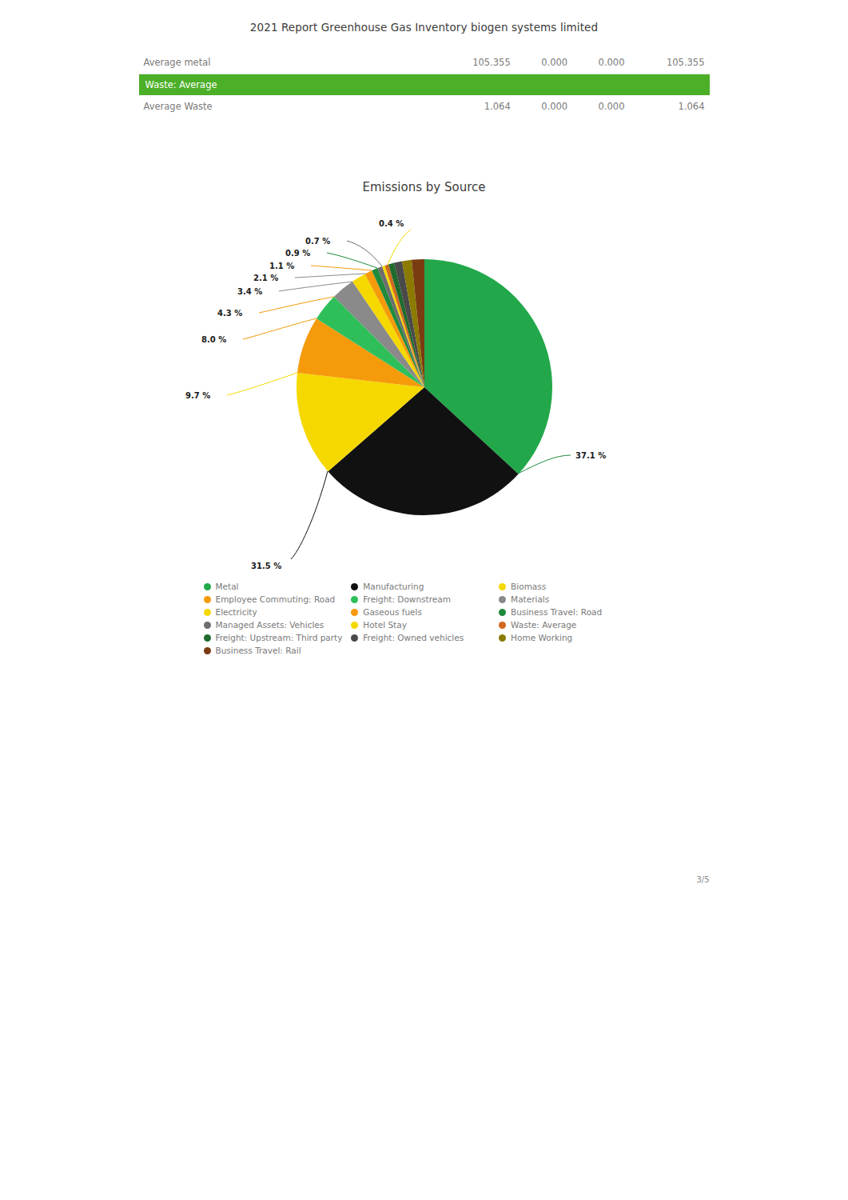2021 Report Greenhouse Gas Inventory biogen systems limited
| Average metal | 105.355 | 0.000 | 0.000 | 105.355 |
| Waste: Average |
| Average Waste | 1.064 | 0.000 | 0.000 | 1.064 |
Emissions by Source
37.1 % 31.5 % 9.7 % 8.0 % 4.3 % 3.4 % 2.1 % 1.1 % 0.9 % 0.7 % 0.4 %
| Metal | Manufacturing | Biomass |
| Employee Commuting: Road | Freight: Downstream | Materials |
| Electricity | Gaseous fuels | Business Travel: Road |
| Managed Assets: Vehicles | Hotel Stay | Waste: Average |
| Freight: Upstream: Third party | Freight: Owned vehicles | Home Working |
| Business Travel: Rail | | |
3/5